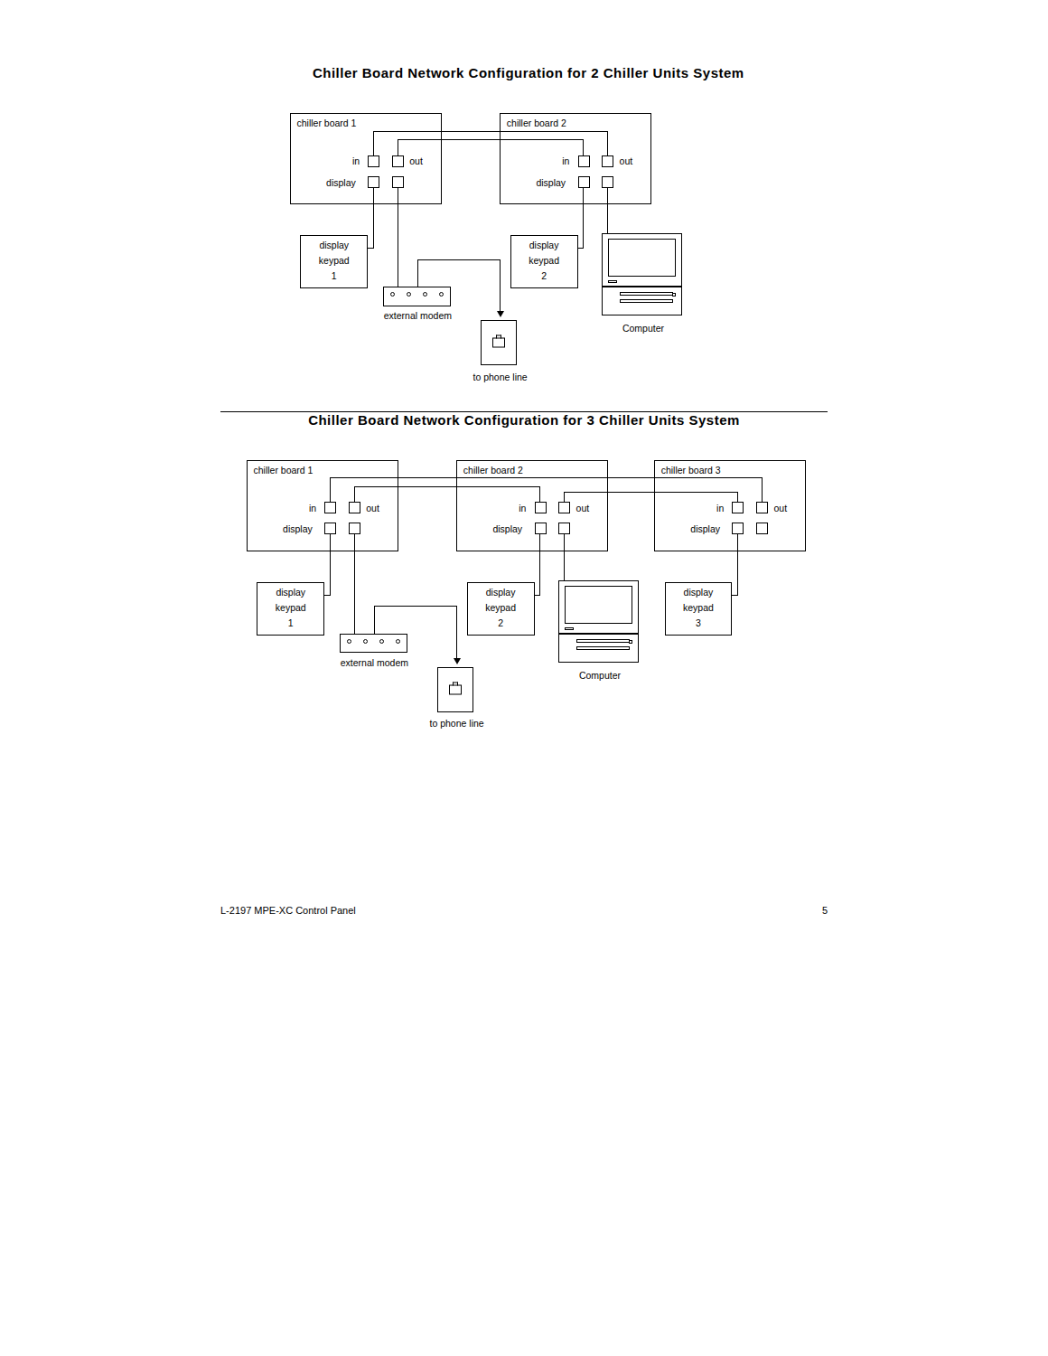Chiller Board Network Configuration for 2 Chiller Units System
chiller board 1
in
out
display
chiller board 2
in
out
display
display keypad 1
external modem
to phone line
Computer
display keypad 2
Chiller Board Network Configuration for 3 Chiller Units System
chiller board 1
in
out
display
chiller board 2
in
out
display
chiller board 3
in
out
display
display keypad 1
external modem
to phone line
display keypad 2
Computer
display keypad 3
L-2197 MPE-XC Control Panel 5